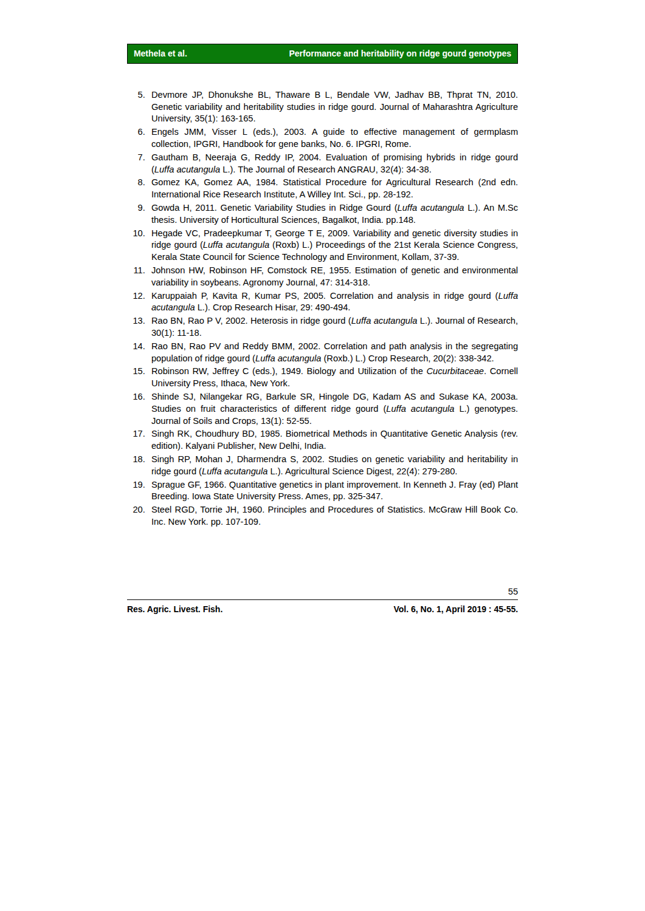Methela et al. Performance and heritability on ridge gourd genotypes
Devmore JP, Dhonukshe BL, Thaware B L, Bendale VW, Jadhav BB, Thprat TN, 2010. Genetic variability and heritability studies in ridge gourd. Journal of Maharashtra Agriculture University, 35(1): 163-165.
Engels JMM, Visser L (eds.), 2003. A guide to effective management of germplasm collection, IPGRI, Handbook for gene banks, No. 6. IPGRI, Rome.
Gautham B, Neeraja G, Reddy IP, 2004. Evaluation of promising hybrids in ridge gourd (Luffa acutangula L.). The Journal of Research ANGRAU, 32(4): 34-38.
Gomez KA, Gomez AA, 1984. Statistical Procedure for Agricultural Research (2nd edn. International Rice Research Institute, A Willey Int. Sci., pp. 28-192.
Gowda H, 2011. Genetic Variability Studies in Ridge Gourd (Luffa acutangula L.). An M.Sc thesis. University of Horticultural Sciences, Bagalkot, India. pp.148.
Hegade VC, Pradeepkumar T, George T E, 2009. Variability and genetic diversity studies in ridge gourd (Luffa acutangula (Roxb) L.) Proceedings of the 21st Kerala Science Congress, Kerala State Council for Science Technology and Environment, Kollam, 37-39.
Johnson HW, Robinson HF, Comstock RE, 1955. Estimation of genetic and environmental variability in soybeans. Agronomy Journal, 47: 314-318.
Karuppaiah P, Kavita R, Kumar PS, 2005. Correlation and analysis in ridge gourd (Luffa acutangula L.). Crop Research Hisar, 29: 490-494.
Rao BN, Rao P V, 2002. Heterosis in ridge gourd (Luffa acutangula L.). Journal of Research, 30(1): 11-18.
Rao BN, Rao PV and Reddy BMM, 2002. Correlation and path analysis in the segregating population of ridge gourd (Luffa acutangula (Roxb.) L.) Crop Research, 20(2): 338-342.
Robinson RW, Jeffrey C (eds.), 1949. Biology and Utilization of the Cucurbitaceae. Cornell University Press, Ithaca, New York.
Shinde SJ, Nilangekar RG, Barkule SR, Hingole DG, Kadam AS and Sukase KA, 2003a. Studies on fruit characteristics of different ridge gourd (Luffa acutangula L.) genotypes. Journal of Soils and Crops, 13(1): 52-55.
Singh RK, Choudhury BD, 1985. Biometrical Methods in Quantitative Genetic Analysis (rev. edition). Kalyani Publisher, New Delhi, India.
Singh RP, Mohan J, Dharmendra S, 2002. Studies on genetic variability and heritability in ridge gourd (Luffa acutangula L.). Agricultural Science Digest, 22(4): 279-280.
Sprague GF, 1966. Quantitative genetics in plant improvement. In Kenneth J. Fray (ed) Plant Breeding. Iowa State University Press. Ames, pp. 325-347.
Steel RGD, Torrie JH, 1960. Principles and Procedures of Statistics. McGraw Hill Book Co. Inc. New York. pp. 107-109.
55
Res. Agric. Livest. Fish. Vol. 6, No. 1, April 2019 : 45-55.